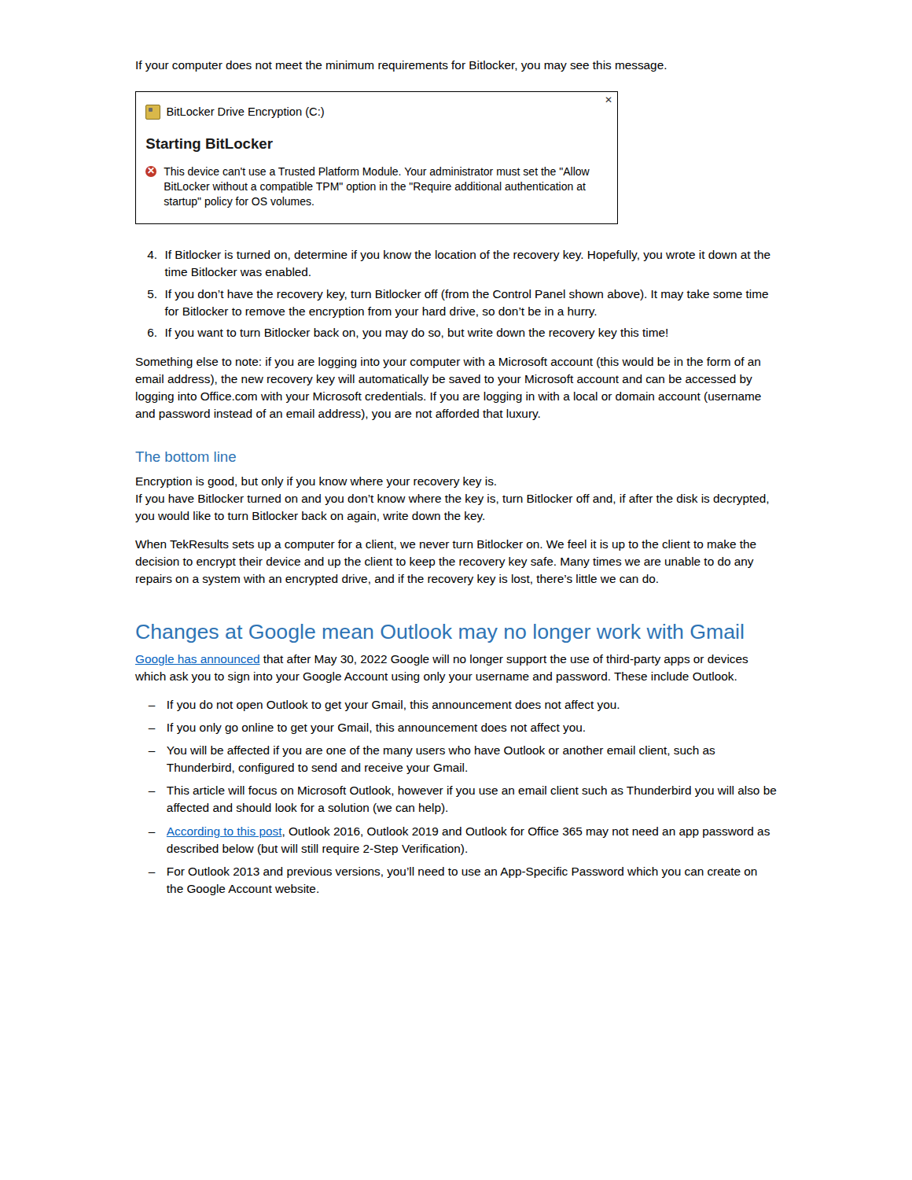If your computer does not meet the minimum requirements for Bitlocker, you may see this message.
✕
BitLocker Drive Encryption (C:)
Starting BitLocker
✕
This device can't use a Trusted Platform Module. Your administrator must set the "Allow BitLocker without a compatible TPM" option in the "Require additional authentication at startup" policy for OS volumes.
If Bitlocker is turned on, determine if you know the location of the recovery key. Hopefully, you wrote it down at the time Bitlocker was enabled.
If you don’t have the recovery key, turn Bitlocker off (from the Control Panel shown above). It may take some time for Bitlocker to remove the encryption from your hard drive, so don’t be in a hurry.
If you want to turn Bitlocker back on, you may do so, but write down the recovery key this time!
Something else to note: if you are logging into your computer with a Microsoft account (this would be in the form of an email address), the new recovery key will automatically be saved to your Microsoft account and can be accessed by logging into Office.com with your Microsoft credentials. If you are logging in with a local or domain account (username and password instead of an email address), you are not afforded that luxury.
The bottom line
Encryption is good, but only if you know where your recovery key is.
If you have Bitlocker turned on and you don’t know where the key is, turn Bitlocker off and, if after the disk is decrypted, you would like to turn Bitlocker back on again, write down the key.
When TekResults sets up a computer for a client, we never turn Bitlocker on. We feel it is up to the client to make the decision to encrypt their device and up the client to keep the recovery key safe. Many times we are unable to do any repairs on a system with an encrypted drive, and if the recovery key is lost, there’s little we can do.
Changes at Google mean Outlook may no longer work with Gmail
Google has announced that after May 30, 2022 Google will no longer support the use of third-party apps or devices which ask you to sign into your Google Account using only your username and password. These include Outlook.
If you do not open Outlook to get your Gmail, this announcement does not affect you.
If you only go online to get your Gmail, this announcement does not affect you.
You will be affected if you are one of the many users who have Outlook or another email client, such as Thunderbird, configured to send and receive your Gmail.
This article will focus on Microsoft Outlook, however if you use an email client such as Thunderbird you will also be affected and should look for a solution (we can help).
According to this post, Outlook 2016, Outlook 2019 and Outlook for Office 365 may not need an app password as described below (but will still require 2-Step Verification).
For Outlook 2013 and previous versions, you’ll need to use an App-Specific Password which you can create on the Google Account website.